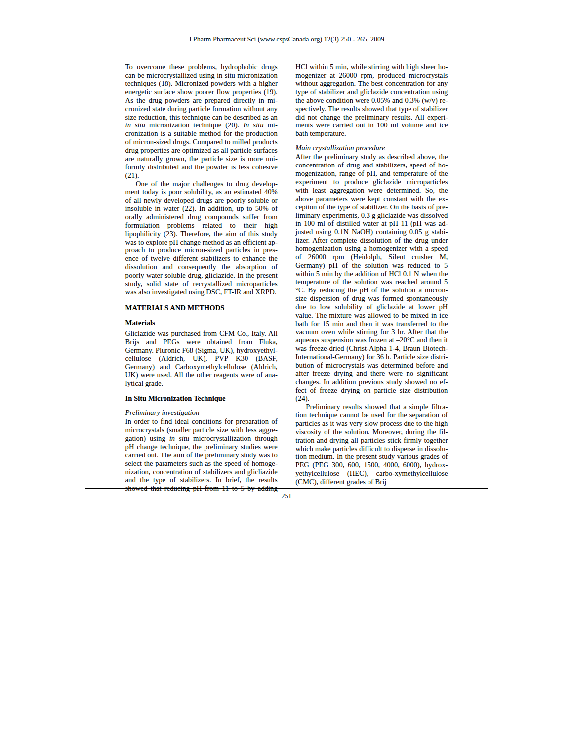J Pharm Pharmaceut Sci (www.cspsCanada.org) 12(3) 250 - 265, 2009
To overcome these problems, hydrophobic drugs can be microcrystallized using in situ micronization techniques (18). Micronized powders with a higher energetic surface show poorer flow properties (19). As the drug powders are prepared directly in micronized state during particle formation without any size reduction, this technique can be described as an in situ micronization technique (20). In situ micronization is a suitable method for the production of micron-sized drugs. Compared to milled products drug properties are optimized as all particle surfaces are naturally grown, the particle size is more uniformly distributed and the powder is less cohesive (21).
One of the major challenges to drug development today is poor solubility, as an estimated 40% of all newly developed drugs are poorly soluble or insoluble in water (22). In addition, up to 50% of orally administered drug compounds suffer from formulation problems related to their high lipophilicity (23). Therefore, the aim of this study was to explore pH change method as an efficient approach to produce micron-sized particles in presence of twelve different stabilizers to enhance the dissolution and consequently the absorption of poorly water soluble drug, gliclazide. In the present study, solid state of recrystallized microparticles was also investigated using DSC, FT-IR and XRPD.
MATERIALS AND METHODS
Materials
Gliclazide was purchased from CFM Co., Italy. All Brijs and PEGs were obtained from Fluka, Germany. Pluronic F68 (Sigma, UK), hydroxyethylcellulose (Aldrich, UK), PVP K30 (BASF, Germany) and Carboxymethylcellulose (Aldrich, UK) were used. All the other reagents were of analytical grade.
In Situ Micronization Technique
Preliminary investigation
In order to find ideal conditions for preparation of microcrystals (smaller particle size with less aggregation) using in situ microcrystallization through pH change technique, the preliminary studies were carried out. The aim of the preliminary study was to select the parameters such as the speed of homogenization, concentration of stabilizers and glicliazide and the type of stabilizers. In brief, the results showed that reducing pH from 11 to 5 by adding HCl within 5 min, while stirring with high sheer homogenizer at 26000 rpm, produced microcrystals without aggregation. The best concentration for any type of stabilizer and gliclazide concentration using the above condition were 0.05% and 0.3% (w/v) respectively. The results showed that type of stabilizer did not change the preliminary results. All experiments were carried out in 100 ml volume and ice bath temperature.
Main crystallization procedure
After the preliminary study as described above, the concentration of drug and stabilizers, speed of homogenization, range of pH, and temperature of the experiment to produce gliclazide microparticles with least aggregation were determined. So, the above parameters were kept constant with the exception of the type of stabilizer. On the basis of preliminary experiments, 0.3 g gliclazide was dissolved in 100 ml of distilled water at pH 11 (pH was adjusted using 0.1N NaOH) containing 0.05 g stabilizer. After complete dissolution of the drug under homogenization using a homogenizer with a speed of 26000 rpm (Heidolph, Silent crusher M, Germany) pH of the solution was reduced to 5 within 5 min by the addition of HCl 0.1 N when the temperature of the solution was reached around 5 °C. By reducing the pH of the solution a micron-size dispersion of drug was formed spontaneously due to low solubility of gliclazide at lower pH value. The mixture was allowed to be mixed in ice bath for 15 min and then it was transferred to the vacuum oven while stirring for 3 hr. After that the aqueous suspension was frozen at –20°C and then it was freeze-dried (Christ-Alpha 1-4, Braun Biotech-International-Germany) for 36 h. Particle size distribution of microcrystals was determined before and after freeze drying and there were no significant changes. In addition previous study showed no effect of freeze drying on particle size distribution (24).
Preliminary results showed that a simple filtration technique cannot be used for the separation of particles as it was very slow process due to the high viscosity of the solution. Moreover, during the filtration and drying all particles stick firmly together which make particles difficult to disperse in dissolution medium. In the present study various grades of PEG (PEG 300, 600, 1500, 4000, 6000), hydroxyethylcellulose (HEC), carbo-xymethylcellulose (CMC), different grades of Brij
251